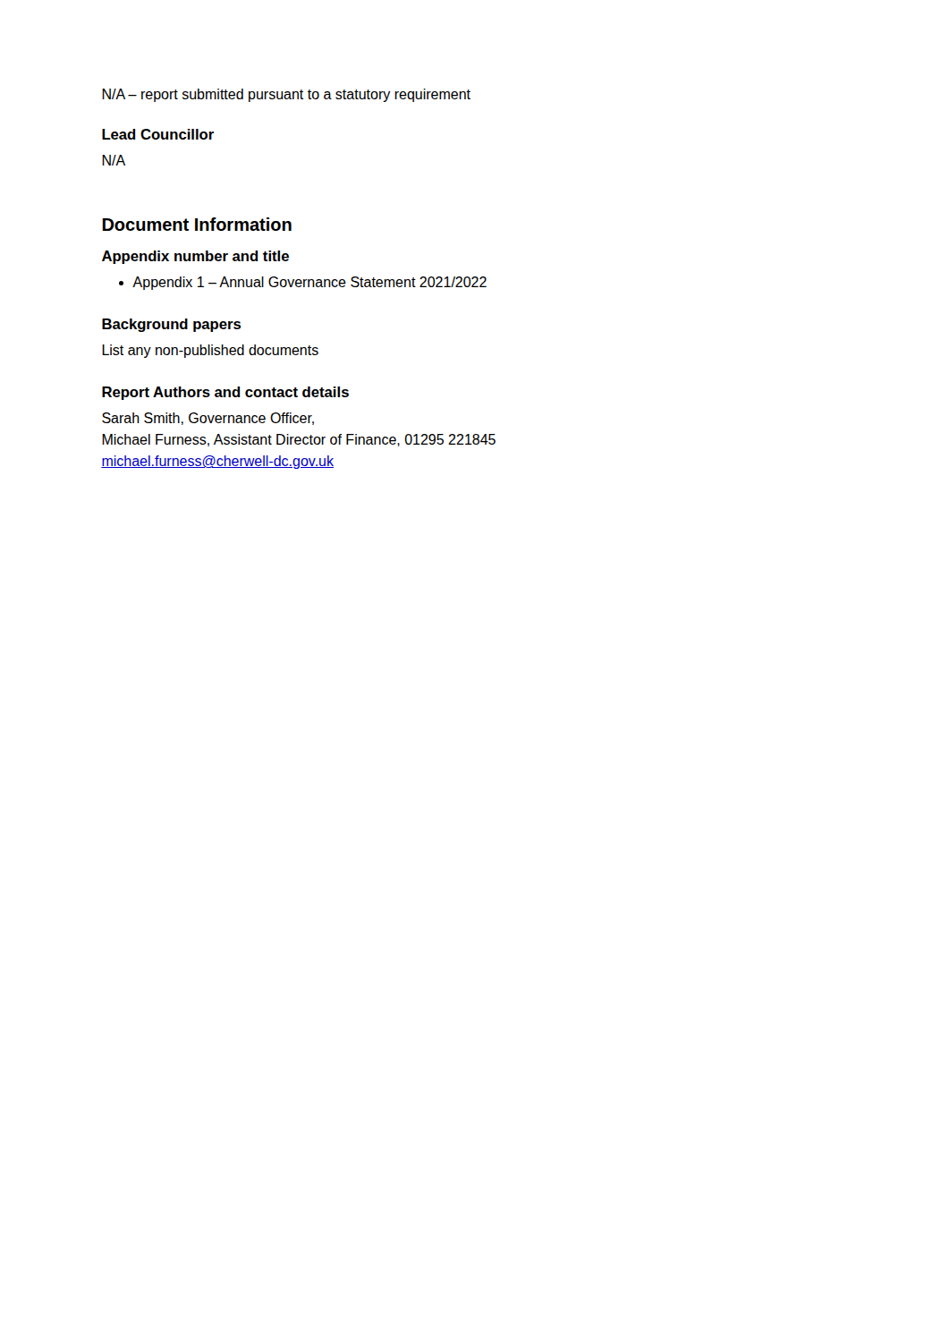N/A – report submitted pursuant to a statutory requirement
Lead Councillor
N/A
Document Information
Appendix number and title
Appendix 1 – Annual Governance Statement 2021/2022
Background papers
List any non-published documents
Report Authors and contact details
Sarah Smith, Governance Officer,
Michael Furness, Assistant Director of Finance, 01295 221845
michael.furness@cherwell-dc.gov.uk